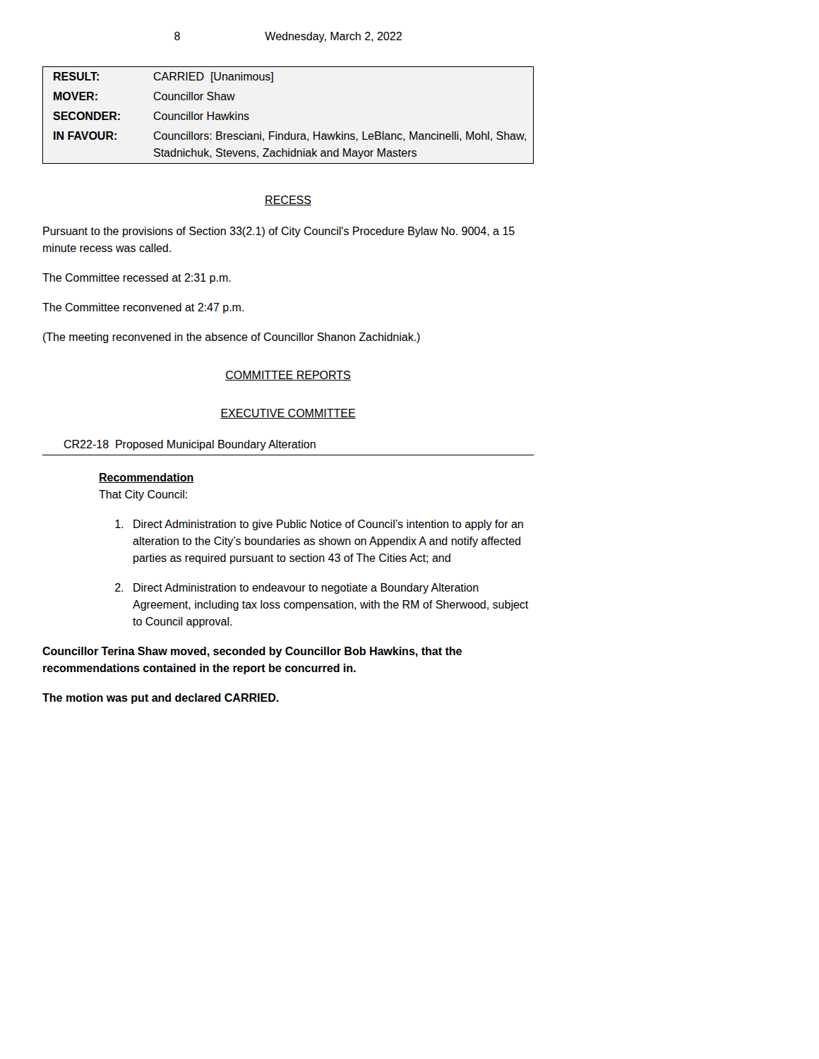8 Wednesday, March 2, 2022
| RESULT: | CARRIED [Unanimous] |
| MOVER: | Councillor Shaw |
| SECONDER: | Councillor Hawkins |
| IN FAVOUR: | Councillors: Bresciani, Findura, Hawkins, LeBlanc, Mancinelli, Mohl, Shaw, Stadnichuk, Stevens, Zachidniak and Mayor Masters |
RECESS
Pursuant to the provisions of Section 33(2.1) of City Council's Procedure Bylaw No. 9004, a 15 minute recess was called.
The Committee recessed at 2:31 p.m.
The Committee reconvened at 2:47 p.m.
(The meeting reconvened in the absence of Councillor Shanon Zachidniak.)
COMMITTEE REPORTS
EXECUTIVE COMMITTEE
CR22-18 Proposed Municipal Boundary Alteration
Recommendation
That City Council:
Direct Administration to give Public Notice of Council’s intention to apply for an alteration to the City’s boundaries as shown on Appendix A and notify affected parties as required pursuant to section 43 of The Cities Act; and
Direct Administration to endeavour to negotiate a Boundary Alteration Agreement, including tax loss compensation, with the RM of Sherwood, subject to Council approval.
Councillor Terina Shaw moved, seconded by Councillor Bob Hawkins, that the recommendations contained in the report be concurred in.
The motion was put and declared CARRIED.